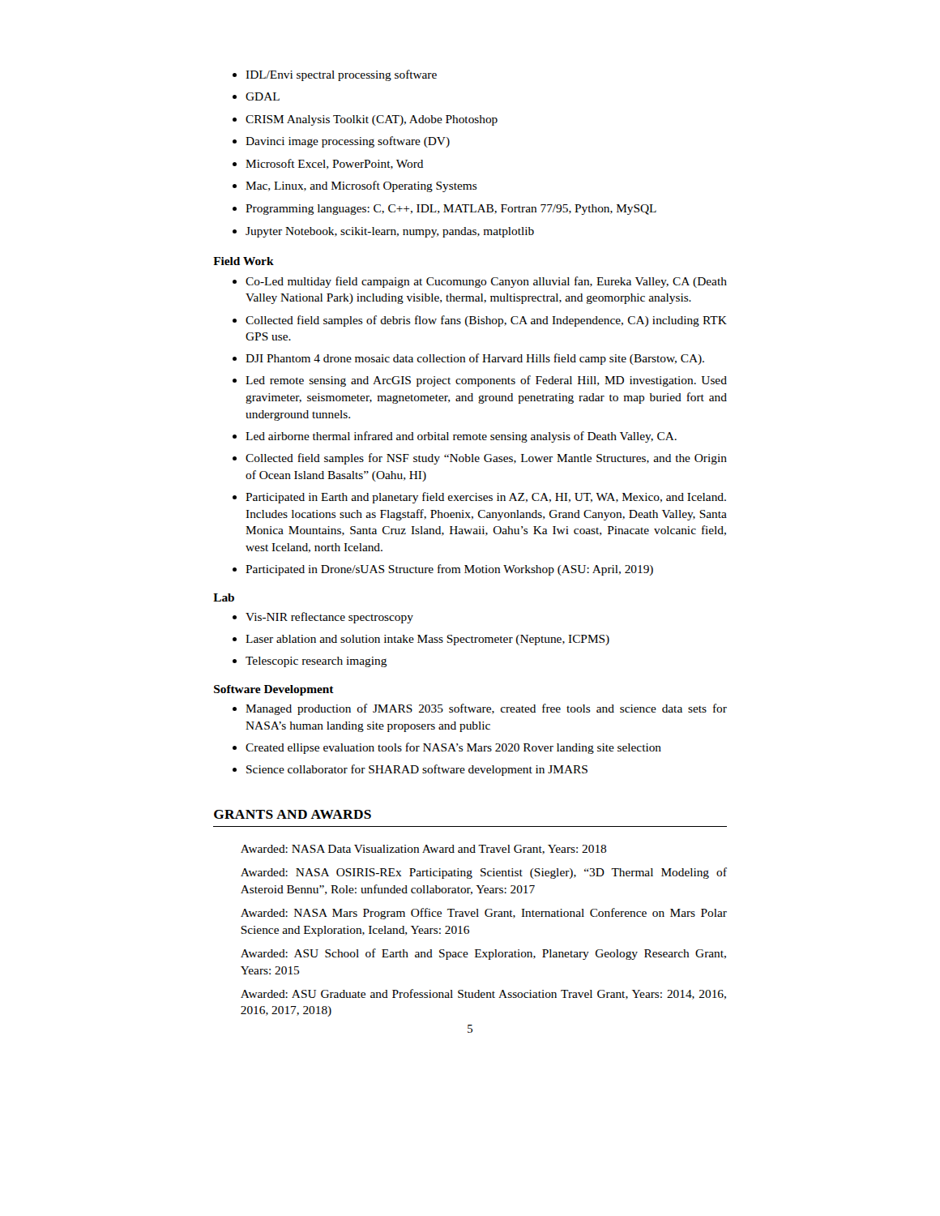IDL/Envi spectral processing software
GDAL
CRISM Analysis Toolkit (CAT), Adobe Photoshop
Davinci image processing software (DV)
Microsoft Excel, PowerPoint, Word
Mac, Linux, and Microsoft Operating Systems
Programming languages: C, C++, IDL, MATLAB, Fortran 77/95, Python, MySQL
Jupyter Notebook, scikit-learn, numpy, pandas, matplotlib
Field Work
Co-Led multiday field campaign at Cucomungo Canyon alluvial fan, Eureka Valley, CA (Death Valley National Park) including visible, thermal, multisprectral, and geomorphic analysis.
Collected field samples of debris flow fans (Bishop, CA and Independence, CA) including RTK GPS use.
DJI Phantom 4 drone mosaic data collection of Harvard Hills field camp site (Barstow, CA).
Led remote sensing and ArcGIS project components of Federal Hill, MD investigation. Used gravimeter, seismometer, magnetometer, and ground penetrating radar to map buried fort and underground tunnels.
Led airborne thermal infrared and orbital remote sensing analysis of Death Valley, CA.
Collected field samples for NSF study “Noble Gases, Lower Mantle Structures, and the Origin of Ocean Island Basalts” (Oahu, HI)
Participated in Earth and planetary field exercises in AZ, CA, HI, UT, WA, Mexico, and Iceland. Includes locations such as Flagstaff, Phoenix, Canyonlands, Grand Canyon, Death Valley, Santa Monica Mountains, Santa Cruz Island, Hawaii, Oahu’s Ka Iwi coast, Pinacate volcanic field, west Iceland, north Iceland.
Participated in Drone/sUAS Structure from Motion Workshop (ASU: April, 2019)
Lab
Vis-NIR reflectance spectroscopy
Laser ablation and solution intake Mass Spectrometer (Neptune, ICPMS)
Telescopic research imaging
Software Development
Managed production of JMARS 2035 software, created free tools and science data sets for NASA’s human landing site proposers and public
Created ellipse evaluation tools for NASA’s Mars 2020 Rover landing site selection
Science collaborator for SHARAD software development in JMARS
GRANTS AND AWARDS
Awarded: NASA Data Visualization Award and Travel Grant, Years: 2018
Awarded: NASA OSIRIS-REx Participating Scientist (Siegler), “3D Thermal Modeling of Asteroid Bennu”, Role: unfunded collaborator, Years: 2017
Awarded: NASA Mars Program Office Travel Grant, International Conference on Mars Polar Science and Exploration, Iceland, Years: 2016
Awarded: ASU School of Earth and Space Exploration, Planetary Geology Research Grant, Years: 2015
Awarded: ASU Graduate and Professional Student Association Travel Grant, Years: 2014, 2016, 2016, 2017, 2018)
5